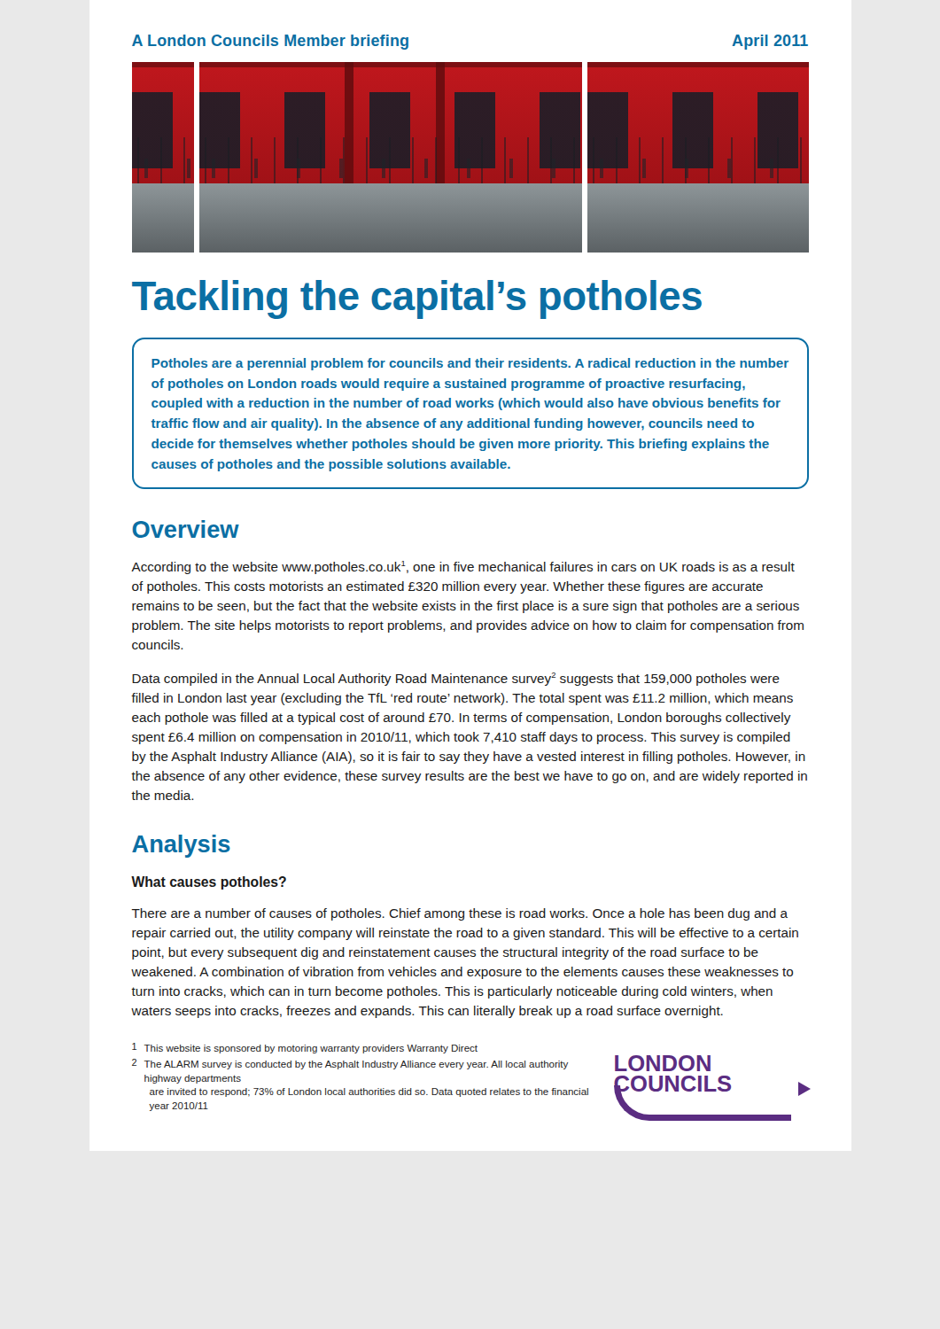A London Councils Member briefing
April 2011
Tackling the capital’s potholes
Potholes are a perennial problem for councils and their residents. A radical reduction in the number of potholes on London roads would require a sustained programme of proactive resurfacing, coupled with a reduction in the number of road works (which would also have obvious benefits for traffic flow and air quality). In the absence of any additional funding however, councils need to decide for themselves whether potholes should be given more priority. This briefing explains the causes of potholes and the possible solutions available.
Overview
According to the website www.potholes.co.uk1, one in five mechanical failures in cars on UK roads is as a result of potholes. This costs motorists an estimated £320 million every year. Whether these figures are accurate remains to be seen, but the fact that the website exists in the first place is a sure sign that potholes are a serious problem. The site helps motorists to report problems, and provides advice on how to claim for compensation from councils.
Data compiled in the Annual Local Authority Road Maintenance survey2 suggests that 159,000 potholes were filled in London last year (excluding the TfL ‘red route’ network). The total spent was £11.2 million, which means each pothole was filled at a typical cost of around £70. In terms of compensation, London boroughs collectively spent £6.4 million on compensation in 2010/11, which took 7,410 staff days to process. This survey is compiled by the Asphalt Industry Alliance (AIA), so it is fair to say they have a vested interest in filling potholes. However, in the absence of any other evidence, these survey results are the best we have to go on, and are widely reported in the media.
Analysis
What causes potholes?
There are a number of causes of potholes. Chief among these is road works. Once a hole has been dug and a repair carried out, the utility company will reinstate the road to a given standard. This will be effective to a certain point, but every subsequent dig and reinstatement causes the structural integrity of the road surface to be weakened. A combination of vibration from vehicles and exposure to the elements causes these weaknesses to turn into cracks, which can in turn become potholes. This is particularly noticeable during cold winters, when waters seeps into cracks, freezes and expands. This can literally break up a road surface overnight.
1 This website is sponsored by motoring warranty providers Warranty Direct
2 The ALARM survey is conducted by the Asphalt Industry Alliance every year. All local authority highway departments are invited to respond; 73% of London local authorities did so. Data quoted relates to the financial year 2010/11
LONDON COUNCILS